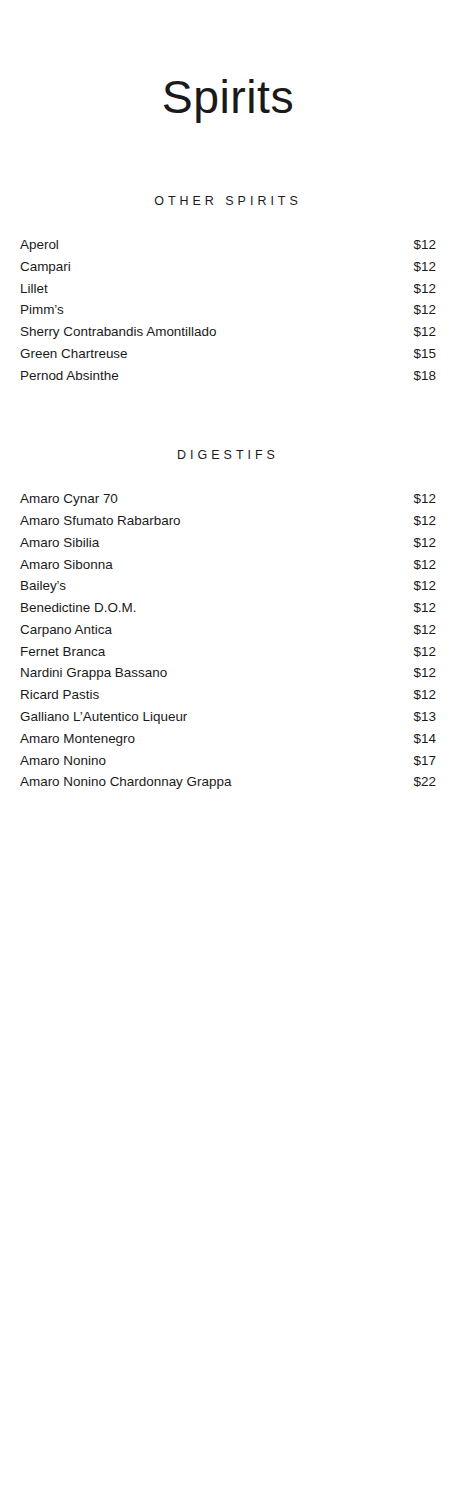Spirits
Other Spirits
Aperol $12
Campari $12
Lillet $12
Pimm’s $12
Sherry Contrabandis Amontillado $12
Green Chartreuse $15
Pernod Absinthe $18
Digestifs
Amaro Cynar 70 $12
Amaro Sfumato Rabarbaro $12
Amaro Sibilia $12
Amaro Sibonna $12
Bailey’s $12
Benedictine D.O.M. $12
Carpano Antica $12
Fernet Branca $12
Nardini Grappa Bassano $12
Ricard Pastis $12
Galliano L’Autentico Liqueur $13
Amaro Montenegro $14
Amaro Nonino $17
Amaro Nonino Chardonnay Grappa $22